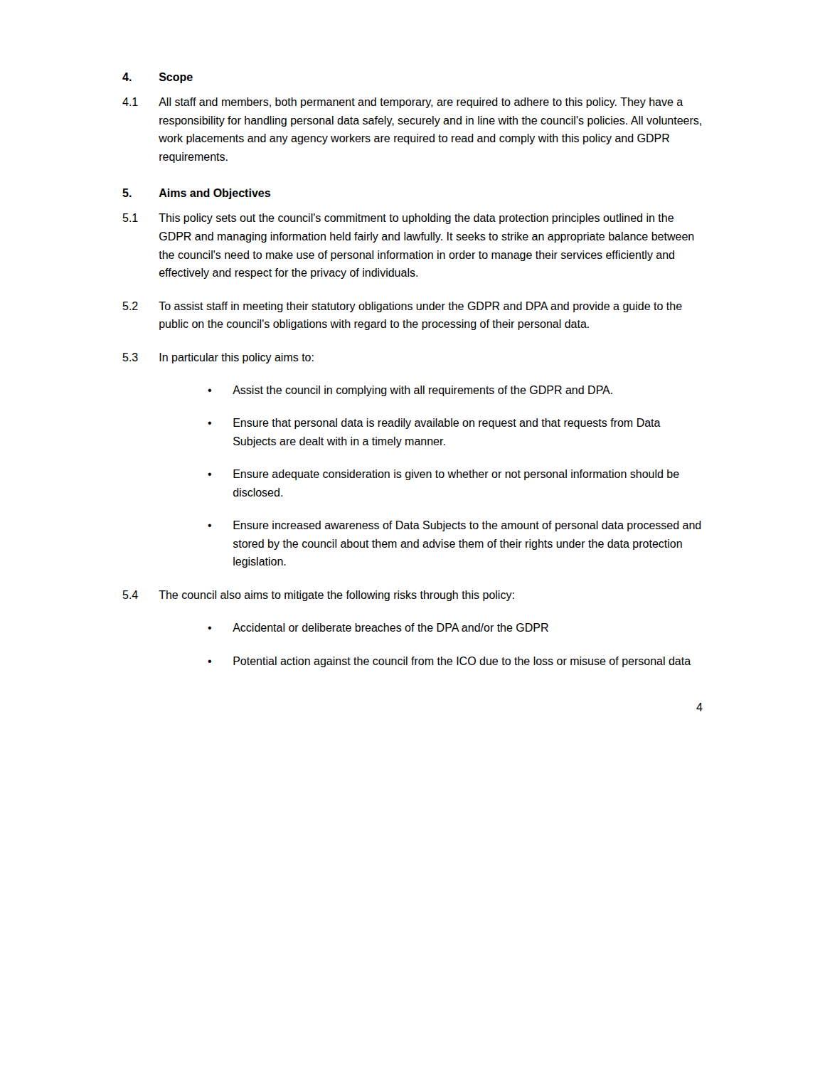4. Scope
4.1 All staff and members, both permanent and temporary, are required to adhere to this policy. They have a responsibility for handling personal data safely, securely and in line with the council's policies. All volunteers, work placements and any agency workers are required to read and comply with this policy and GDPR requirements.
5. Aims and Objectives
5.1 This policy sets out the council's commitment to upholding the data protection principles outlined in the GDPR and managing information held fairly and lawfully. It seeks to strike an appropriate balance between the council's need to make use of personal information in order to manage their services efficiently and effectively and respect for the privacy of individuals.
5.2 To assist staff in meeting their statutory obligations under the GDPR and DPA and provide a guide to the public on the council's obligations with regard to the processing of their personal data.
5.3 In particular this policy aims to:
• Assist the council in complying with all requirements of the GDPR and DPA.
• Ensure that personal data is readily available on request and that requests from Data Subjects are dealt with in a timely manner.
• Ensure adequate consideration is given to whether or not personal information should be disclosed.
• Ensure increased awareness of Data Subjects to the amount of personal data processed and stored by the council about them and advise them of their rights under the data protection legislation.
5.4 The council also aims to mitigate the following risks through this policy:
• Accidental or deliberate breaches of the DPA and/or the GDPR
• Potential action against the council from the ICO due to the loss or misuse of personal data
4